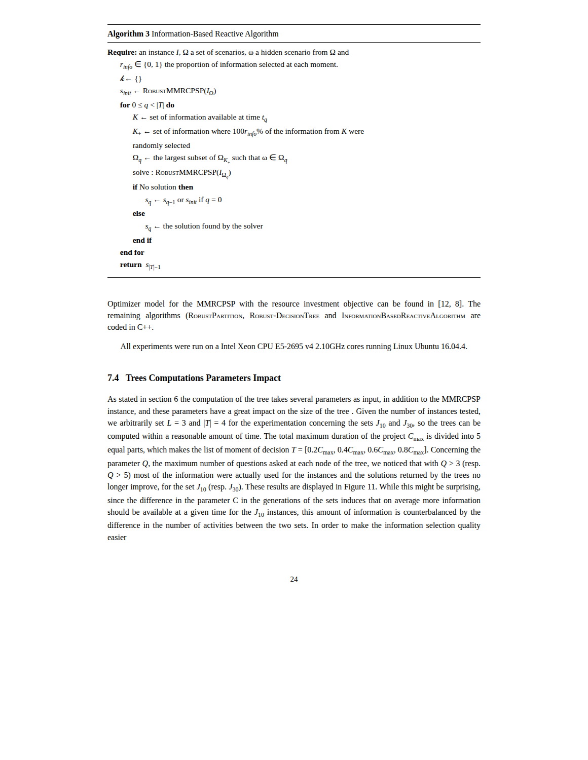Algorithm 3 Information-Based Reactive Algorithm
Require: an instance I, Ω a set of scenarios, ω a hidden scenario from Ω and
rinfo ∈ {0, 1} the proportion of information selected at each moment.
𝓀← {}
sinit ← RobustMMRCPSP(IΩ)
for 0 ≤ q < |T| do
K ← set of information available at time tq
K+ ← set of information where 100rinfo% of the information from K were
randomly selected
Ωq ← the largest subset of ΩK+ such that ω ∈ Ωq
solve : RobustMMRCPSP(IΩq)
if No solution then
sq ← sq−1 or sinit if q = 0
else
sq ← the solution found by the solver
end if
end for
return s|T|−1
Optimizer model for the MMRCPSP with the resource investment objective can be found in [12, 8]. The remaining algorithms (RobustPartition, Robust-DecisionTree and InformationBasedReactiveAlgorithm are coded in C++.
All experiments were run on a Intel Xeon CPU E5-2695 v4 2.10GHz cores running Linux Ubuntu 16.04.4.
7.4 Trees Computations Parameters Impact
As stated in section 6 the computation of the tree takes several parameters as input, in addition to the MMRCPSP instance, and these parameters have a great impact on the size of the tree . Given the number of instances tested, we arbitrarily set L = 3 and |T| = 4 for the experimentation concerning the sets J10 and J30, so the trees can be computed within a reasonable amount of time. The total maximum duration of the project Cmax is divided into 5 equal parts, which makes the list of moment of decision T = [0.2Cmax, 0.4Cmax, 0.6Cmax, 0.8Cmax]. Concerning the parameter Q, the maximum number of questions asked at each node of the tree, we noticed that with Q > 3 (resp. Q > 5) most of the information were actually used for the instances and the solutions returned by the trees no longer improve, for the set J10 (resp. J30). These results are displayed in Figure 11. While this might be surprising, since the difference in the parameter C in the generations of the sets induces that on average more information should be available at a given time for the J10 instances, this amount of information is counterbalanced by the difference in the number of activities between the two sets. In order to make the information selection quality easier
24